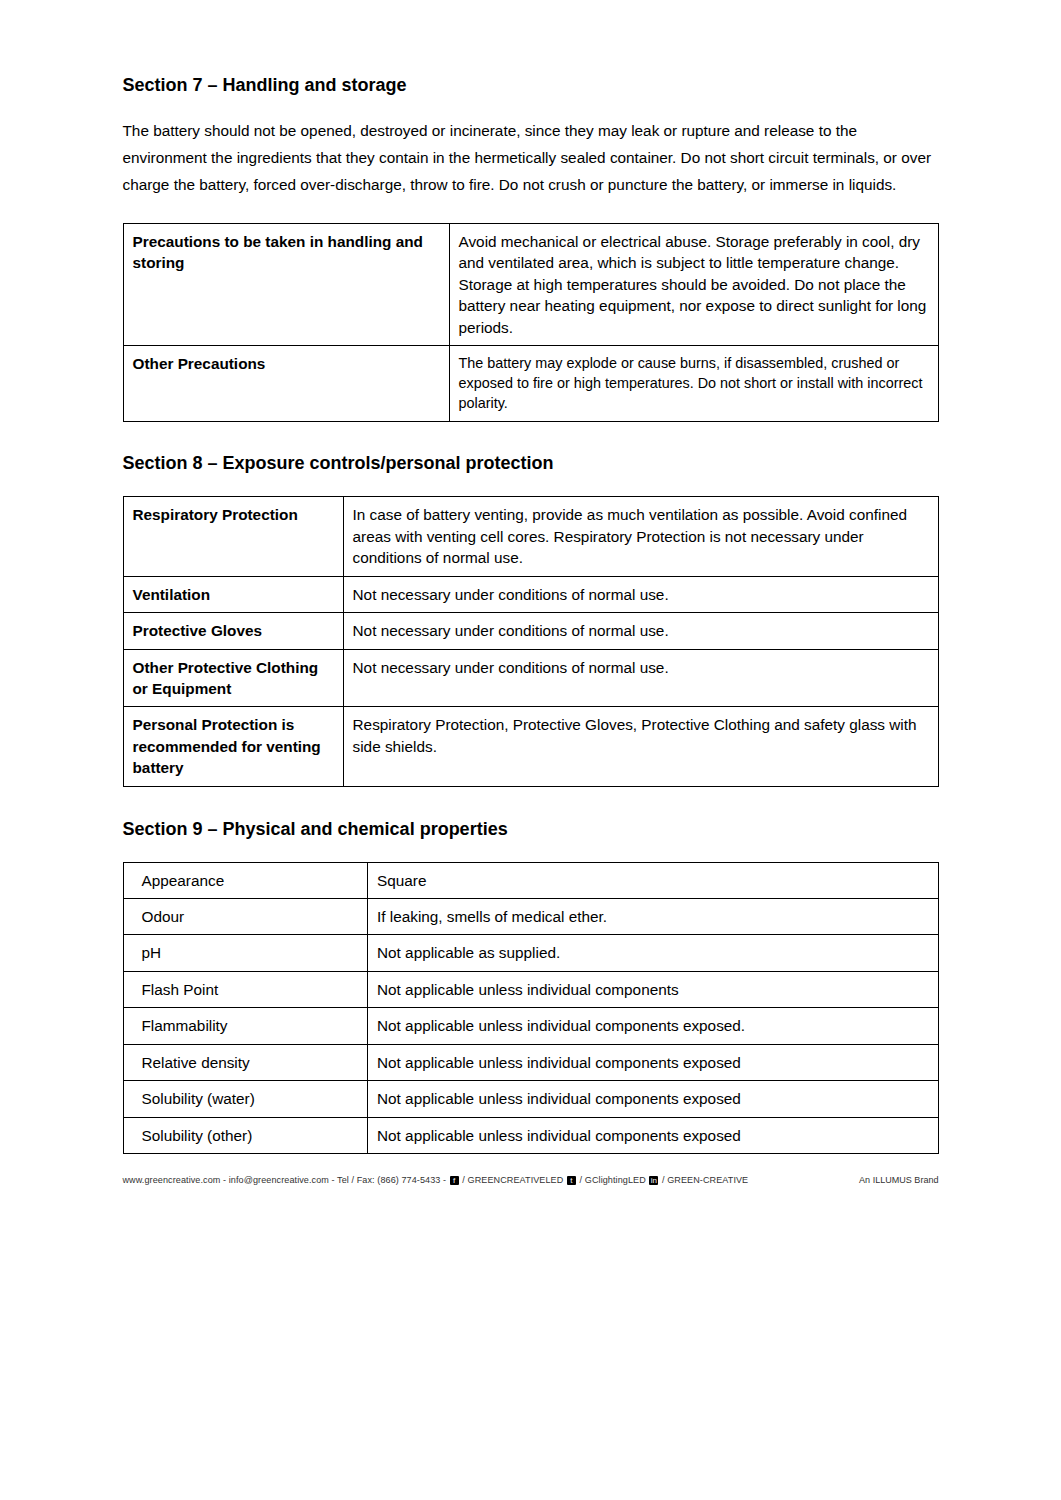Section 7 – Handling and storage
The battery should not be opened, destroyed or incinerate, since they may leak or rupture and release to the environment the ingredients that they contain in the hermetically sealed container. Do not short circuit terminals, or over charge the battery, forced over-discharge, throw to fire. Do not crush or puncture the battery, or immerse in liquids.
| Precautions to be taken in handling and storing | Avoid mechanical or electrical abuse. Storage preferably in cool, dry and ventilated area, which is subject to little temperature change. Storage at high temperatures should be avoided. Do not place the battery near heating equipment, nor expose to direct sunlight for long periods. |
| Other Precautions | The battery may explode or cause burns, if disassembled, crushed or exposed to fire or high temperatures. Do not short or install with incorrect polarity. |
Section 8 – Exposure controls/personal protection
| Respiratory Protection | In case of battery venting, provide as much ventilation as possible. Avoid confined areas with venting cell cores. Respiratory Protection is not necessary under conditions of normal use. |
| Ventilation | Not necessary under conditions of normal use. |
| Protective Gloves | Not necessary under conditions of normal use. |
| Other Protective Clothing or Equipment | Not necessary under conditions of normal use. |
| Personal Protection is recommended for venting battery | Respiratory Protection, Protective Gloves, Protective Clothing and safety glass with side shields. |
Section 9 – Physical and chemical properties
| Appearance | Square |
| Odour | If leaking, smells of medical ether. |
| pH | Not applicable as supplied. |
| Flash Point | Not applicable unless individual components |
| Flammability | Not applicable unless individual components exposed. |
| Relative density | Not applicable unless individual components exposed |
| Solubility (water) | Not applicable unless individual components exposed |
| Solubility (other) | Not applicable unless individual components exposed |
www.greencreative.com - info@greencreative.com - Tel / Fax: (866) 774-5433 - f / GREENCREATIVELED t / GClightingLED in / GREEN-CREATIVE
An ILLUMUS Brand